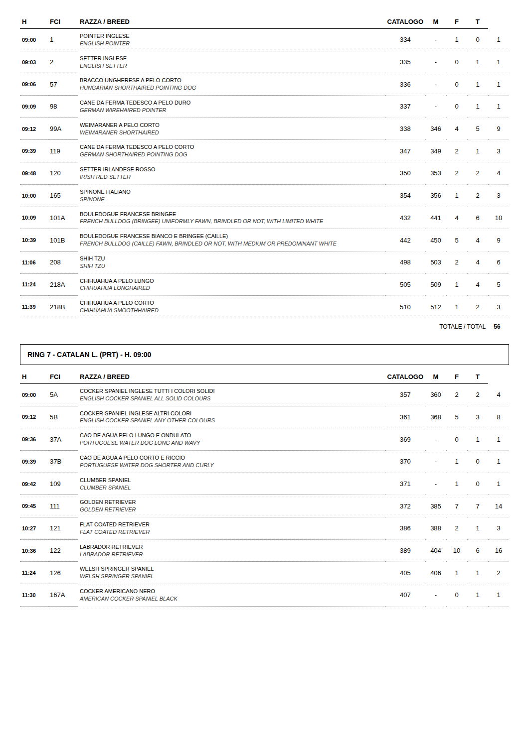| H | FCI | RAZZA / BREED | CATALOGO | M | F | T |
| --- | --- | --- | --- | --- | --- | --- |
| 09:00 | 1 | POINTER INGLESE English Pointer | 334 | - | 1 | 0 | 1 |
| 09:03 | 2 | SETTER INGLESE English Setter | 335 | - | 0 | 1 | 1 |
| 09:06 | 57 | BRACCO UNGHERESE A PELO CORTO Hungarian Shorthaired Pointing Dog | 336 | - | 0 | 1 | 1 |
| 09:09 | 98 | CANE DA FERMA TEDESCO A PELO DURO German Wirehaired Pointer | 337 | - | 0 | 1 | 1 |
| 09:12 | 99A | WEIMARANER A PELO CORTO Weimaraner Shorthaired | 338 | 346 | 4 | 5 | 9 |
| 09:39 | 119 | CANE DA FERMA TEDESCO A PELO CORTO German Shorthaired Pointing Dog | 347 | 349 | 2 | 1 | 3 |
| 09:48 | 120 | SETTER IRLANDESE ROSSO Irish Red Setter | 350 | 353 | 2 | 2 | 4 |
| 10:00 | 165 | SPINONE ITALIANO Spinone | 354 | 356 | 1 | 2 | 3 |
| 10:09 | 101A | BOULEDOGUE FRANCESE BRINGEE French Bulldog (Bringee) Uniformly Fawn, Brindled or Not, With Limited White | 432 | 441 | 4 | 6 | 10 |
| 10:39 | 101B | BOULEDOGUE FRANCESE BIANCO E BRINGEE (CAILLE) French Bulldog (Caille) Fawn, Brindled or Not, With Medium or Predominant White | 442 | 450 | 5 | 4 | 9 |
| 11:06 | 208 | SHIH TZU Shih Tzu | 498 | 503 | 2 | 4 | 6 |
| 11:24 | 218A | CHIHUAHUA A PELO LUNGO Chihuahua Longhaired | 505 | 509 | 1 | 4 | 5 |
| 11:39 | 218B | CHIHUAHUA A PELO CORTO Chihuahua Smoothhaired | 510 | 512 | 1 | 2 | 3 |
TOTALE / TOTAL 56
RING 7 - CATALAN L. (PRT) - H. 09:00
| H | FCI | RAZZA / BREED | CATALOGO | M | F | T |
| --- | --- | --- | --- | --- | --- | --- |
| 09:00 | 5A | COCKER SPANIEL INGLESE TUTTI I COLORI SOLIDI English Cocker Spaniel All Solid Colours | 357 | 360 | 2 | 2 | 4 |
| 09:12 | 5B | COCKER SPANIEL INGLESE ALTRI COLORI English Cocker Spaniel Any Other Colours | 361 | 368 | 5 | 3 | 8 |
| 09:36 | 37A | CAO DE AGUA PELO LUNGO E ONDULATO Portuguese Water Dog Long and Wavy | 369 | - | 0 | 1 | 1 |
| 09:39 | 37B | CAO DE AGUA A PELO CORTO E RICCIO Portuguese Water Dog Shorter and Curly | 370 | - | 1 | 0 | 1 |
| 09:42 | 109 | CLUMBER SPANIEL Clumber Spaniel | 371 | - | 1 | 0 | 1 |
| 09:45 | 111 | GOLDEN RETRIEVER Golden Retriever | 372 | 385 | 7 | 7 | 14 |
| 10:27 | 121 | FLAT COATED RETRIEVER Flat Coated Retriever | 386 | 388 | 2 | 1 | 3 |
| 10:36 | 122 | LABRADOR RETRIEVER Labrador Retriever | 389 | 404 | 10 | 6 | 16 |
| 11:24 | 126 | WELSH SPRINGER SPANIEL Welsh Springer Spaniel | 405 | 406 | 1 | 1 | 2 |
| 11:30 | 167A | COCKER AMERICANO NERO American Cocker Spaniel Black | 407 | - | 0 | 1 | 1 |